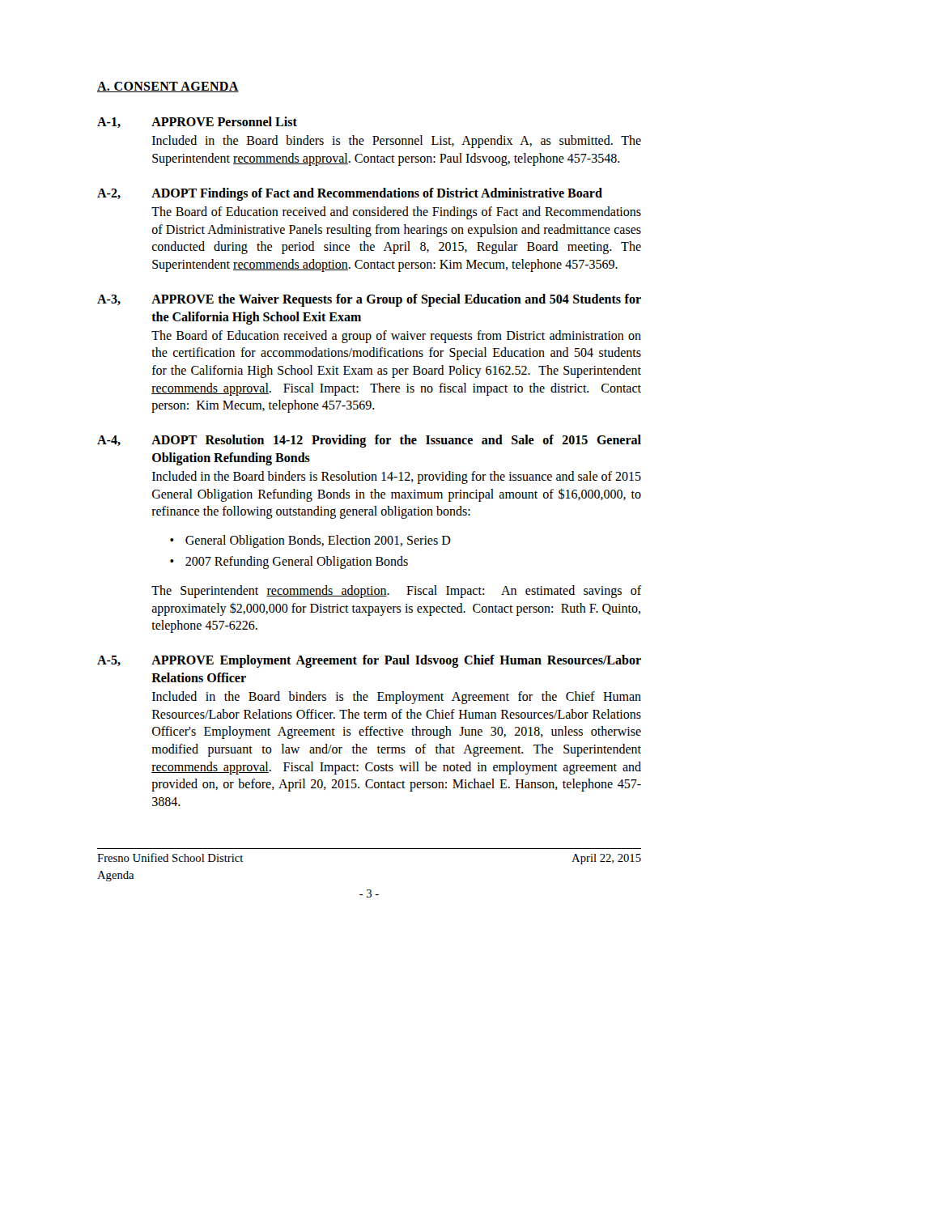A. CONSENT AGENDA
A-1,
APPROVE Personnel List
Included in the Board binders is the Personnel List, Appendix A, as submitted. The Superintendent recommends approval. Contact person: Paul Idsvoog, telephone 457-3548.
A-2,
ADOPT Findings of Fact and Recommendations of District Administrative Board
The Board of Education received and considered the Findings of Fact and Recommendations of District Administrative Panels resulting from hearings on expulsion and readmittance cases conducted during the period since the April 8, 2015, Regular Board meeting. The Superintendent recommends adoption. Contact person: Kim Mecum, telephone 457-3569.
A-3,
APPROVE the Waiver Requests for a Group of Special Education and 504 Students for the California High School Exit Exam
The Board of Education received a group of waiver requests from District administration on the certification for accommodations/modifications for Special Education and 504 students for the California High School Exit Exam as per Board Policy 6162.52. The Superintendent recommends approval. Fiscal Impact: There is no fiscal impact to the district. Contact person: Kim Mecum, telephone 457-3569.
A-4,
ADOPT Resolution 14-12 Providing for the Issuance and Sale of 2015 General Obligation Refunding Bonds
Included in the Board binders is Resolution 14-12, providing for the issuance and sale of 2015 General Obligation Refunding Bonds in the maximum principal amount of $16,000,000, to refinance the following outstanding general obligation bonds:
General Obligation Bonds, Election 2001, Series D
2007 Refunding General Obligation Bonds
The Superintendent recommends adoption. Fiscal Impact: An estimated savings of approximately $2,000,000 for District taxpayers is expected. Contact person: Ruth F. Quinto, telephone 457-6226.
A-5,
APPROVE Employment Agreement for Paul Idsvoog Chief Human Resources/Labor Relations Officer
Included in the Board binders is the Employment Agreement for the Chief Human Resources/Labor Relations Officer. The term of the Chief Human Resources/Labor Relations Officer's Employment Agreement is effective through June 30, 2018, unless otherwise modified pursuant to law and/or the terms of that Agreement. The Superintendent recommends approval. Fiscal Impact: Costs will be noted in employment agreement and provided on, or before, April 20, 2015. Contact person: Michael E. Hanson, telephone 457-3884.
Fresno Unified School District April 22, 2015
Agenda
- 3 -